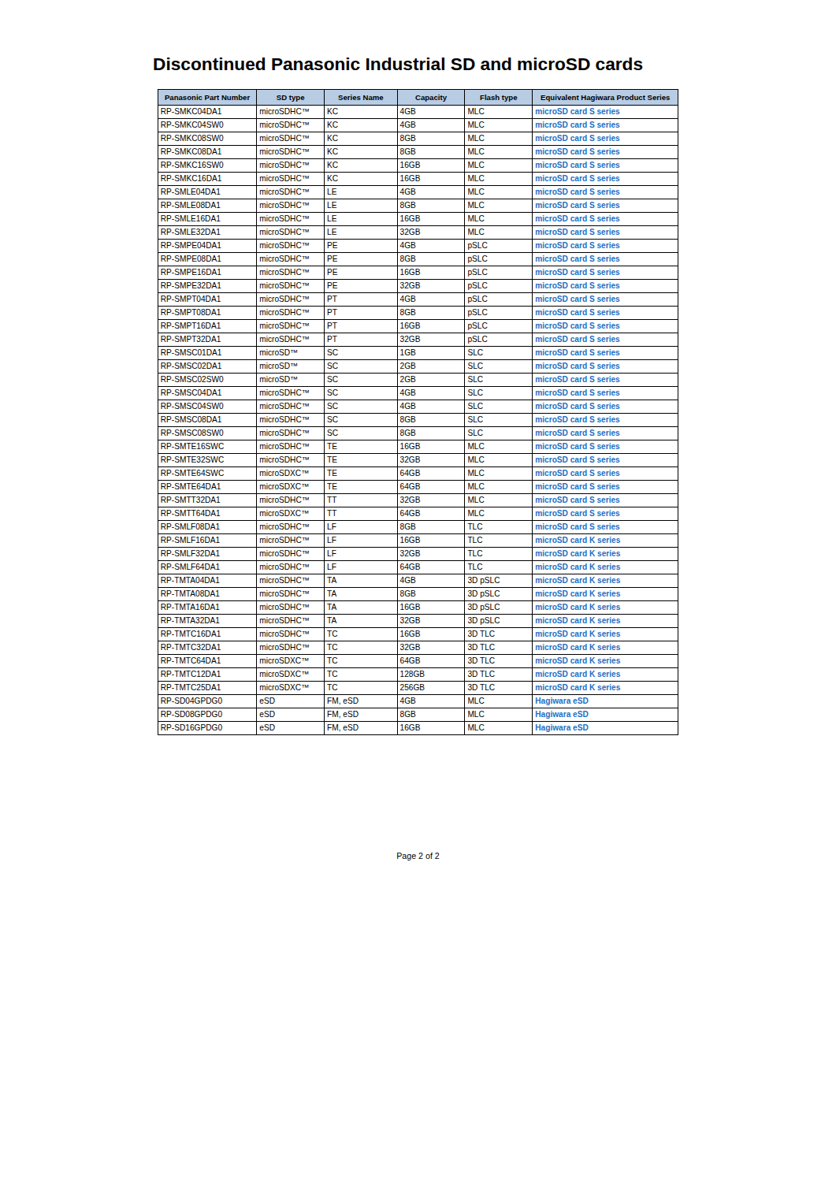Discontinued Panasonic Industrial SD and microSD cards
| Panasonic Part Number | SD type | Series Name | Capacity | Flash type | Equivalent Hagiwara Product Series |
| --- | --- | --- | --- | --- | --- |
| RP-SMKC04DA1 | microSDHC™ | KC | 4GB | MLC | microSD card S series |
| RP-SMKC04SW0 | microSDHC™ | KC | 4GB | MLC | microSD card S series |
| RP-SMKC08SW0 | microSDHC™ | KC | 8GB | MLC | microSD card S series |
| RP-SMKC08DA1 | microSDHC™ | KC | 8GB | MLC | microSD card S series |
| RP-SMKC16SW0 | microSDHC™ | KC | 16GB | MLC | microSD card S series |
| RP-SMKC16DA1 | microSDHC™ | KC | 16GB | MLC | microSD card S series |
| RP-SMLE04DA1 | microSDHC™ | LE | 4GB | MLC | microSD card S series |
| RP-SMLE08DA1 | microSDHC™ | LE | 8GB | MLC | microSD card S series |
| RP-SMLE16DA1 | microSDHC™ | LE | 16GB | MLC | microSD card S series |
| RP-SMLE32DA1 | microSDHC™ | LE | 32GB | MLC | microSD card S series |
| RP-SMPE04DA1 | microSDHC™ | PE | 4GB | pSLC | microSD card S series |
| RP-SMPE08DA1 | microSDHC™ | PE | 8GB | pSLC | microSD card S series |
| RP-SMPE16DA1 | microSDHC™ | PE | 16GB | pSLC | microSD card S series |
| RP-SMPE32DA1 | microSDHC™ | PE | 32GB | pSLC | microSD card S series |
| RP-SMPT04DA1 | microSDHC™ | PT | 4GB | pSLC | microSD card S series |
| RP-SMPT08DA1 | microSDHC™ | PT | 8GB | pSLC | microSD card S series |
| RP-SMPT16DA1 | microSDHC™ | PT | 16GB | pSLC | microSD card S series |
| RP-SMPT32DA1 | microSDHC™ | PT | 32GB | pSLC | microSD card S series |
| RP-SMSC01DA1 | microSD™ | SC | 1GB | SLC | microSD card S series |
| RP-SMSC02DA1 | microSD™ | SC | 2GB | SLC | microSD card S series |
| RP-SMSC02SW0 | microSD™ | SC | 2GB | SLC | microSD card S series |
| RP-SMSC04DA1 | microSDHC™ | SC | 4GB | SLC | microSD card S series |
| RP-SMSC04SW0 | microSDHC™ | SC | 4GB | SLC | microSD card S series |
| RP-SMSC08DA1 | microSDHC™ | SC | 8GB | SLC | microSD card S series |
| RP-SMSC08SW0 | microSDHC™ | SC | 8GB | SLC | microSD card S series |
| RP-SMTE16SWC | microSDHC™ | TE | 16GB | MLC | microSD card S series |
| RP-SMTE32SWC | microSDHC™ | TE | 32GB | MLC | microSD card S series |
| RP-SMTE64SWC | microSDXC™ | TE | 64GB | MLC | microSD card S series |
| RP-SMTE64DA1 | microSDXC™ | TE | 64GB | MLC | microSD card S series |
| RP-SMTT32DA1 | microSDHC™ | TT | 32GB | MLC | microSD card S series |
| RP-SMTT64DA1 | microSDXC™ | TT | 64GB | MLC | microSD card S series |
| RP-SMLF08DA1 | microSDHC™ | LF | 8GB | TLC | microSD card S series |
| RP-SMLF16DA1 | microSDHC™ | LF | 16GB | TLC | microSD card K series |
| RP-SMLF32DA1 | microSDHC™ | LF | 32GB | TLC | microSD card K series |
| RP-SMLF64DA1 | microSDHC™ | LF | 64GB | TLC | microSD card K series |
| RP-TMTA04DA1 | microSDHC™ | TA | 4GB | 3D pSLC | microSD card K series |
| RP-TMTA08DA1 | microSDHC™ | TA | 8GB | 3D pSLC | microSD card K series |
| RP-TMTA16DA1 | microSDHC™ | TA | 16GB | 3D pSLC | microSD card K series |
| RP-TMTA32DA1 | microSDHC™ | TA | 32GB | 3D pSLC | microSD card K series |
| RP-TMTC16DA1 | microSDHC™ | TC | 16GB | 3D TLC | microSD card K series |
| RP-TMTC32DA1 | microSDHC™ | TC | 32GB | 3D TLC | microSD card K series |
| RP-TMTC64DA1 | microSDXC™ | TC | 64GB | 3D TLC | microSD card K series |
| RP-TMTC12DA1 | microSDXC™ | TC | 128GB | 3D TLC | microSD card K series |
| RP-TMTC25DA1 | microSDXC™ | TC | 256GB | 3D TLC | microSD card K series |
| RP-SD04GPDG0 | eSD | FM, eSD | 4GB | MLC | Hagiwara eSD |
| RP-SD08GPDG0 | eSD | FM, eSD | 8GB | MLC | Hagiwara eSD |
| RP-SD16GPDG0 | eSD | FM, eSD | 16GB | MLC | Hagiwara eSD |
Page 2 of 2